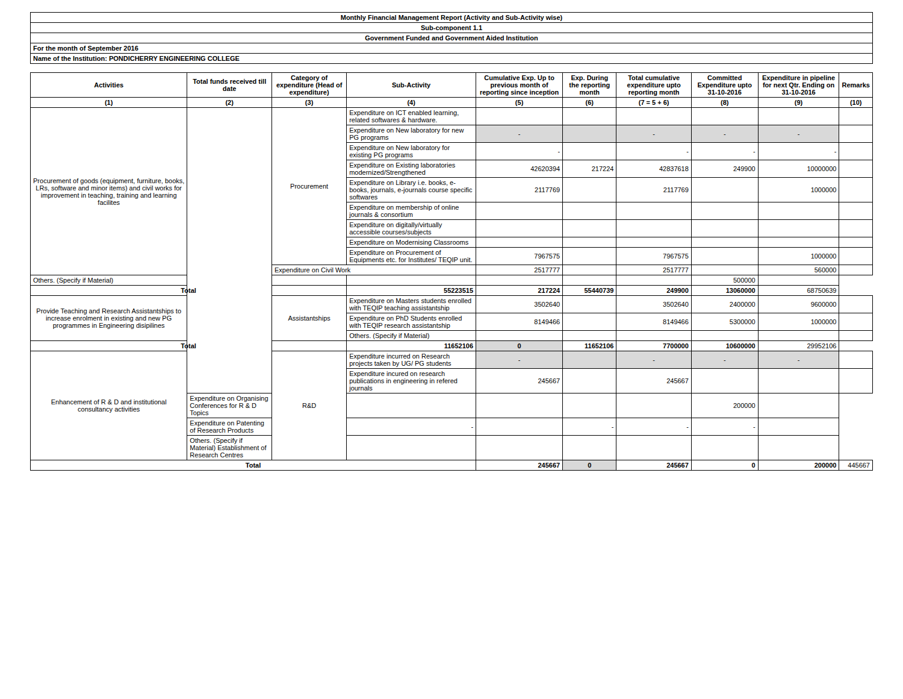| Monthly Financial Management Report (Activity and Sub-Activity wise) |
| Sub-component 1.1 |
| Government Funded and Government Aided Institution |
| For the month of September 2016 |
| Name of the Institution: PONDICHERRY ENGINEERING COLLEGE |
| Activities | Total funds received till date | Category of expenditure (Head of expenditure) | Sub-Activity | Cumulative Exp. Up to previous month of reporting since inception | Exp. During the reporting month | Total cumulative expenditure upto reporting month | Committed Expenditure upto 31-10-2016 | Expenditure in pipeline for next Qtr. Ending on 31-10-2016 | Remarks |
| (1) | (2) | (3) | (4) | (5) | (6) | (7 = 5 + 6) | (8) | (9) | (10) |
| Procurement of goods (equipment, furniture, books, LRs, software and minor items) and civil works for improvement in teaching, training and learning facilites | | Procurement | Expenditure on ICT enabled learning, related softwares & hardware. | | | | | | |
| Expenditure on New laboratory for new PG programs | - | | - | - | - | |
| Expenditure on New laboratory for existing PG programs | - | | - | - | - | |
| Expenditure on Existing laboratories modernized/Strengthened | 42620394 | 217224 | 42837618 | 249900 | 10000000 | |
| Expenditure on Library i.e. books, e-books, journals, e-journals course specific softwares | 2117769 | | 2117769 | | 1000000 | |
| Expenditure on membership of online journals & consortium | | | | | | |
| Expenditure on digitally/virtually accessible courses/subjects | | | | | | |
| Expenditure on Modernising Classrooms | | | | | | |
| Expenditure on Procurement of Equipments etc. for Institutes/ TEQIP unit. | 7967575 | | 7967575 | | 1000000 | |
| Expenditure on Civil Work | 2517777 | | 2517777 | | 560000 | |
| Others. (Specify if Material) | | | | | 500000 | |
| Total | 55223515 | 217224 | 55440739 | 249900 | 13060000 | 68750639 |
| Provide Teaching and Research Assistantships to increase enrolment in existing and new PG programmes in Engineering disipilines | Assistantships | Expenditure on Masters students enrolled with TEQIP teaching assistantship | 3502640 | | 3502640 | 2400000 | 9600000 | |
| Expenditure on PhD Students enrolled with TEQIP research assistantship | 8149466 | | 8149466 | 5300000 | 1000000 | |
| Others. (Specify if Material) | | | | | | |
| Total | 11652106 | 0 | 11652106 | 7700000 | 10600000 | 29952106 |
| Enhancement of R & D and institutional consultancy activities | R&D | Expenditure incurred on Research projects taken by UG/ PG students | - | | - | - | - | |
| Expenditure incured on research publications in engineering in refered journals | 245667 | | 245667 | | | |
| Expenditure on Organising Conferences for R & D Topics | | | | | 200000 | |
| Expenditure on Patenting of Research Products | - | | - | - | - | |
| Others. (Specify if Material) Establishment of Research Centres | | | | | | |
| Total | 245667 | 0 | 245667 | 0 | 200000 | 445667 |